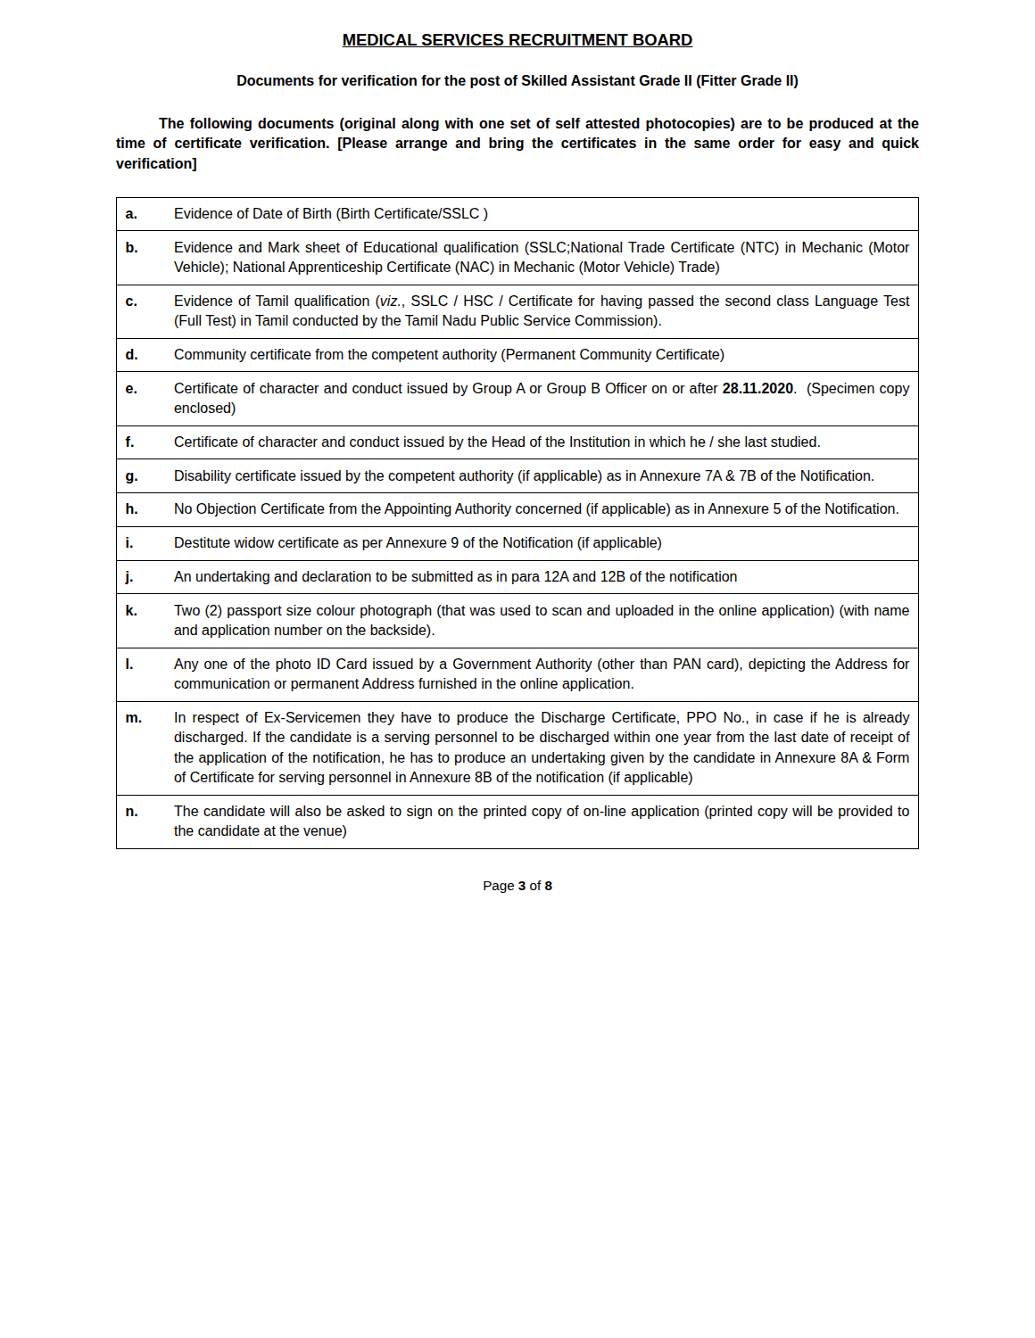MEDICAL SERVICES RECRUITMENT BOARD
Documents for verification for the post of Skilled Assistant Grade II (Fitter Grade II)
The following documents (original along with one set of self attested photocopies) are to be produced at the time of certificate verification. [Please arrange and bring the certificates in the same order for easy and quick verification]
| a. | Evidence of Date of Birth (Birth Certificate/SSLC ) |
| b. | Evidence and Mark sheet of Educational qualification (SSLC;National Trade Certificate (NTC) in Mechanic (Motor Vehicle); National Apprenticeship Certificate (NAC) in Mechanic (Motor Vehicle) Trade) |
| c. | Evidence of Tamil qualification ( viz. , SSLC / HSC / Certificate for having passed the second class Language Test (Full Test) in Tamil conducted by the Tamil Nadu Public Service Commission). |
| d. | Community certificate from the competent authority (Permanent Community Certificate) |
| e. | Certificate of character and conduct issued by Group A or Group B Officer on or after 28.11.2020 . (Specimen copy enclosed) |
| f. | Certificate of character and conduct issued by the Head of the Institution in which he / she last studied. |
| g. | Disability certificate issued by the competent authority (if applicable) as in Annexure 7A & 7B of the Notification. |
| h. | No Objection Certificate from the Appointing Authority concerned (if applicable) as in Annexure 5 of the Notification. |
| i. | Destitute widow certificate as per Annexure 9 of the Notification (if applicable) |
| j. | An undertaking and declaration to be submitted as in para 12A and 12B of the notification |
| k. | Two (2) passport size colour photograph (that was used to scan and uploaded in the online application) (with name and application number on the backside). |
| l. | Any one of the photo ID Card issued by a Government Authority (other than PAN card), depicting the Address for communication or permanent Address furnished in the online application. |
| m. | In respect of Ex-Servicemen they have to produce the Discharge Certificate, PPO No., in case if he is already discharged. If the candidate is a serving personnel to be discharged within one year from the last date of receipt of the application of the notification, he has to produce an undertaking given by the candidate in Annexure 8A & Form of Certificate for serving personnel in Annexure 8B of the notification (if applicable) |
| n. | The candidate will also be asked to sign on the printed copy of on-line application (printed copy will be provided to the candidate at the venue) |
Page 3 of 8